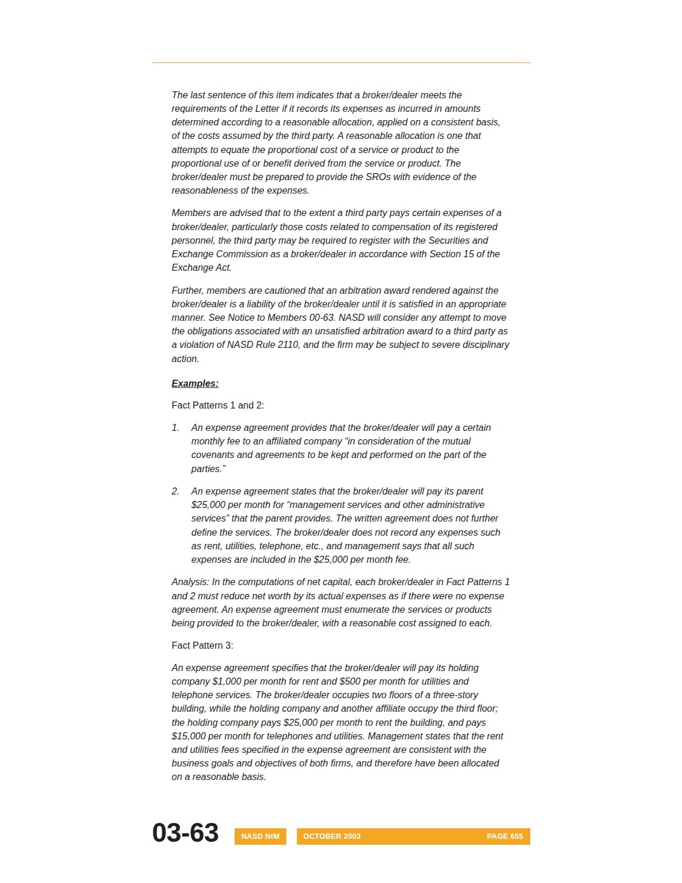The last sentence of this item indicates that a broker/dealer meets the requirements of the Letter if it records its expenses as incurred in amounts determined according to a reasonable allocation, applied on a consistent basis, of the costs assumed by the third party. A reasonable allocation is one that attempts to equate the proportional cost of a service or product to the proportional use of or benefit derived from the service or product. The broker/dealer must be prepared to provide the SROs with evidence of the reasonableness of the expenses.
Members are advised that to the extent a third party pays certain expenses of a broker/dealer, particularly those costs related to compensation of its registered personnel, the third party may be required to register with the Securities and Exchange Commission as a broker/dealer in accordance with Section 15 of the Exchange Act.
Further, members are cautioned that an arbitration award rendered against the broker/dealer is a liability of the broker/dealer until it is satisfied in an appropriate manner. See Notice to Members 00-63. NASD will consider any attempt to move the obligations associated with an unsatisfied arbitration award to a third party as a violation of NASD Rule 2110, and the firm may be subject to severe disciplinary action.
Examples:
Fact Patterns 1 and 2:
1. An expense agreement provides that the broker/dealer will pay a certain monthly fee to an affiliated company “in consideration of the mutual covenants and agreements to be kept and performed on the part of the parties.”
2. An expense agreement states that the broker/dealer will pay its parent $25,000 per month for “management services and other administrative services” that the parent provides. The written agreement does not further define the services. The broker/dealer does not record any expenses such as rent, utilities, telephone, etc., and management says that all such expenses are included in the $25,000 per month fee.
Analysis: In the computations of net capital, each broker/dealer in Fact Patterns 1 and 2 must reduce net worth by its actual expenses as if there were no expense agreement. An expense agreement must enumerate the services or products being provided to the broker/dealer, with a reasonable cost assigned to each.
Fact Pattern 3:
An expense agreement specifies that the broker/dealer will pay its holding company $1,000 per month for rent and $500 per month for utilities and telephone services. The broker/dealer occupies two floors of a three-story building, while the holding company and another affiliate occupy the third floor; the holding company pays $25,000 per month to rent the building, and pays $15,000 per month for telephones and utilities. Management states that the rent and utilities fees specified in the expense agreement are consistent with the business goals and objectives of both firms, and therefore have been allocated on a reasonable basis.
03-63
NASD NtM
OCTOBER 2003
PAGE 655